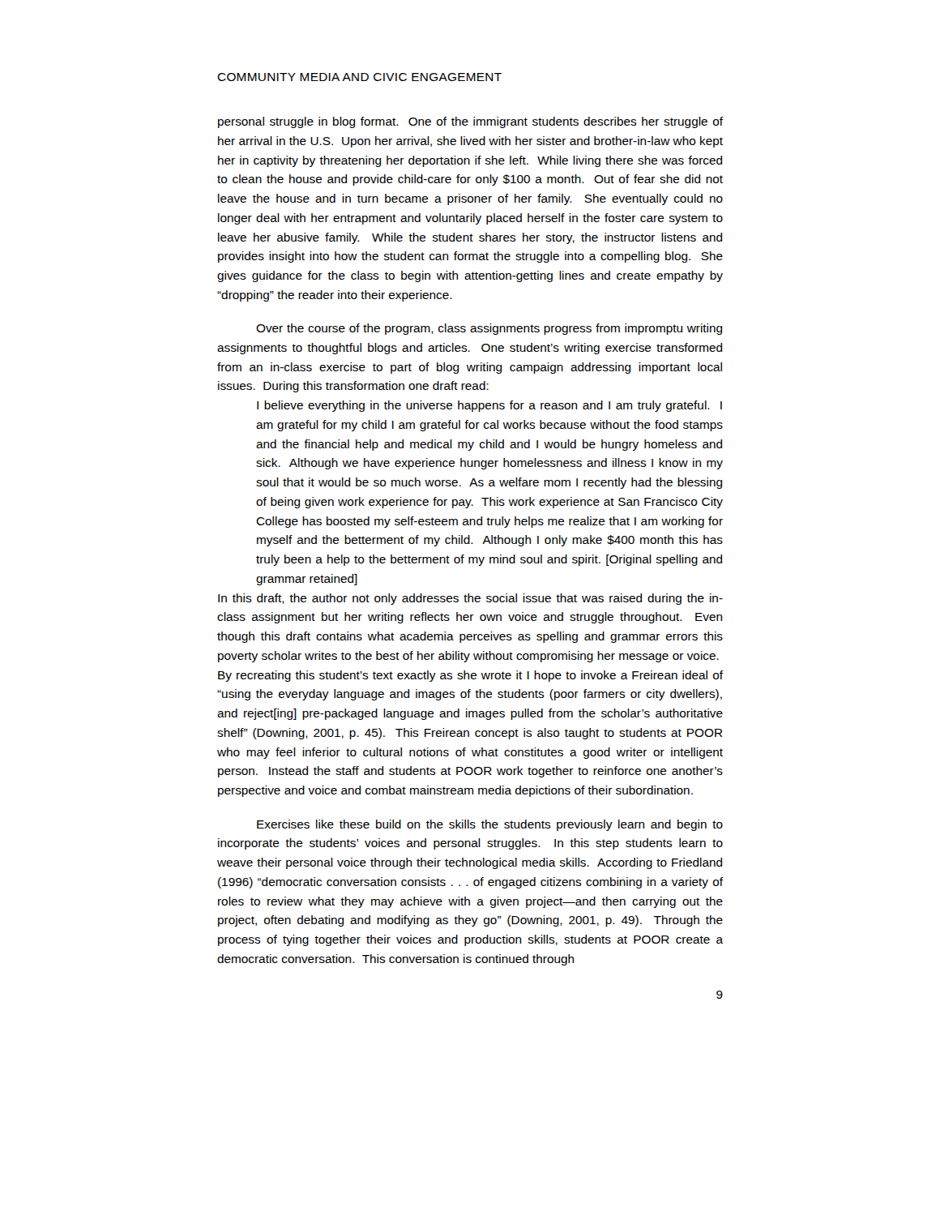COMMUNITY MEDIA AND CIVIC ENGAGEMENT
personal struggle in blog format. One of the immigrant students describes her struggle of her arrival in the U.S. Upon her arrival, she lived with her sister and brother-in-law who kept her in captivity by threatening her deportation if she left. While living there she was forced to clean the house and provide child-care for only $100 a month. Out of fear she did not leave the house and in turn became a prisoner of her family. She eventually could no longer deal with her entrapment and voluntarily placed herself in the foster care system to leave her abusive family. While the student shares her story, the instructor listens and provides insight into how the student can format the struggle into a compelling blog. She gives guidance for the class to begin with attention-getting lines and create empathy by “dropping” the reader into their experience.
Over the course of the program, class assignments progress from impromptu writing assignments to thoughtful blogs and articles. One student’s writing exercise transformed from an in-class exercise to part of blog writing campaign addressing important local issues. During this transformation one draft read:
I believe everything in the universe happens for a reason and I am truly grateful. I am grateful for my child I am grateful for cal works because without the food stamps and the financial help and medical my child and I would be hungry homeless and sick. Although we have experience hunger homelessness and illness I know in my soul that it would be so much worse. As a welfare mom I recently had the blessing of being given work experience for pay. This work experience at San Francisco City College has boosted my self-esteem and truly helps me realize that I am working for myself and the betterment of my child. Although I only make $400 month this has truly been a help to the betterment of my mind soul and spirit. [Original spelling and grammar retained]
In this draft, the author not only addresses the social issue that was raised during the in-class assignment but her writing reflects her own voice and struggle throughout. Even though this draft contains what academia perceives as spelling and grammar errors this poverty scholar writes to the best of her ability without compromising her message or voice. By recreating this student’s text exactly as she wrote it I hope to invoke a Freirean ideal of “using the everyday language and images of the students (poor farmers or city dwellers), and reject[ing] pre-packaged language and images pulled from the scholar’s authoritative shelf” (Downing, 2001, p. 45). This Freirean concept is also taught to students at POOR who may feel inferior to cultural notions of what constitutes a good writer or intelligent person. Instead the staff and students at POOR work together to reinforce one another’s perspective and voice and combat mainstream media depictions of their subordination.
Exercises like these build on the skills the students previously learn and begin to incorporate the students’ voices and personal struggles. In this step students learn to weave their personal voice through their technological media skills. According to Friedland (1996) “democratic conversation consists . . . of engaged citizens combining in a variety of roles to review what they may achieve with a given project—and then carrying out the project, often debating and modifying as they go” (Downing, 2001, p. 49). Through the process of tying together their voices and production skills, students at POOR create a democratic conversation. This conversation is continued through
9